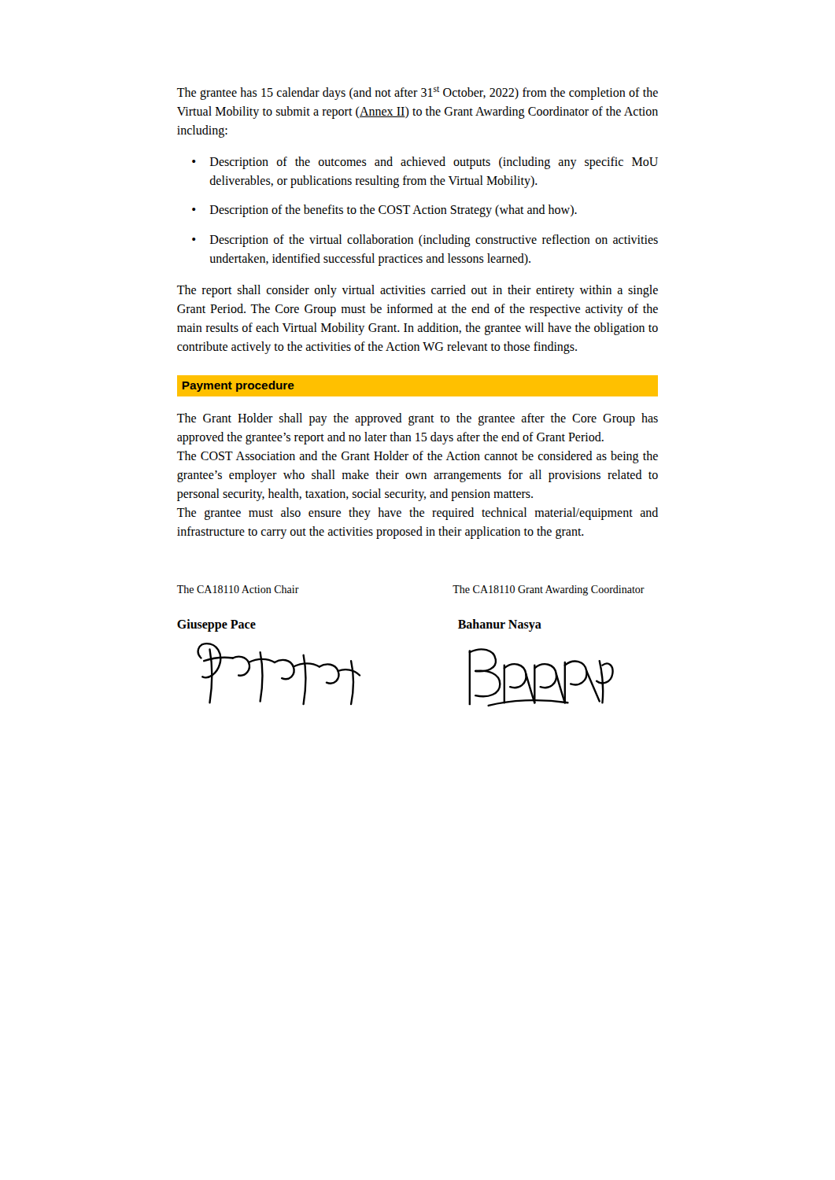The grantee has 15 calendar days (and not after 31st October, 2022) from the completion of the Virtual Mobility to submit a report (Annex II) to the Grant Awarding Coordinator of the Action including:
Description of the outcomes and achieved outputs (including any specific MoU deliverables, or publications resulting from the Virtual Mobility).
Description of the benefits to the COST Action Strategy (what and how).
Description of the virtual collaboration (including constructive reflection on activities undertaken, identified successful practices and lessons learned).
The report shall consider only virtual activities carried out in their entirety within a single Grant Period. The Core Group must be informed at the end of the respective activity of the main results of each Virtual Mobility Grant. In addition, the grantee will have the obligation to contribute actively to the activities of the Action WG relevant to those findings.
Payment procedure
The Grant Holder shall pay the approved grant to the grantee after the Core Group has approved the grantee’s report and no later than 15 days after the end of Grant Period.
The COST Association and the Grant Holder of the Action cannot be considered as being the grantee’s employer who shall make their own arrangements for all provisions related to personal security, health, taxation, social security, and pension matters.
The grantee must also ensure they have the required technical material/equipment and infrastructure to carry out the activities proposed in their application to the grant.
| The CA18110 Action Chair Giuseppe Pace | The CA18110 Grant Awarding Coordinator Bahanur Nasya |